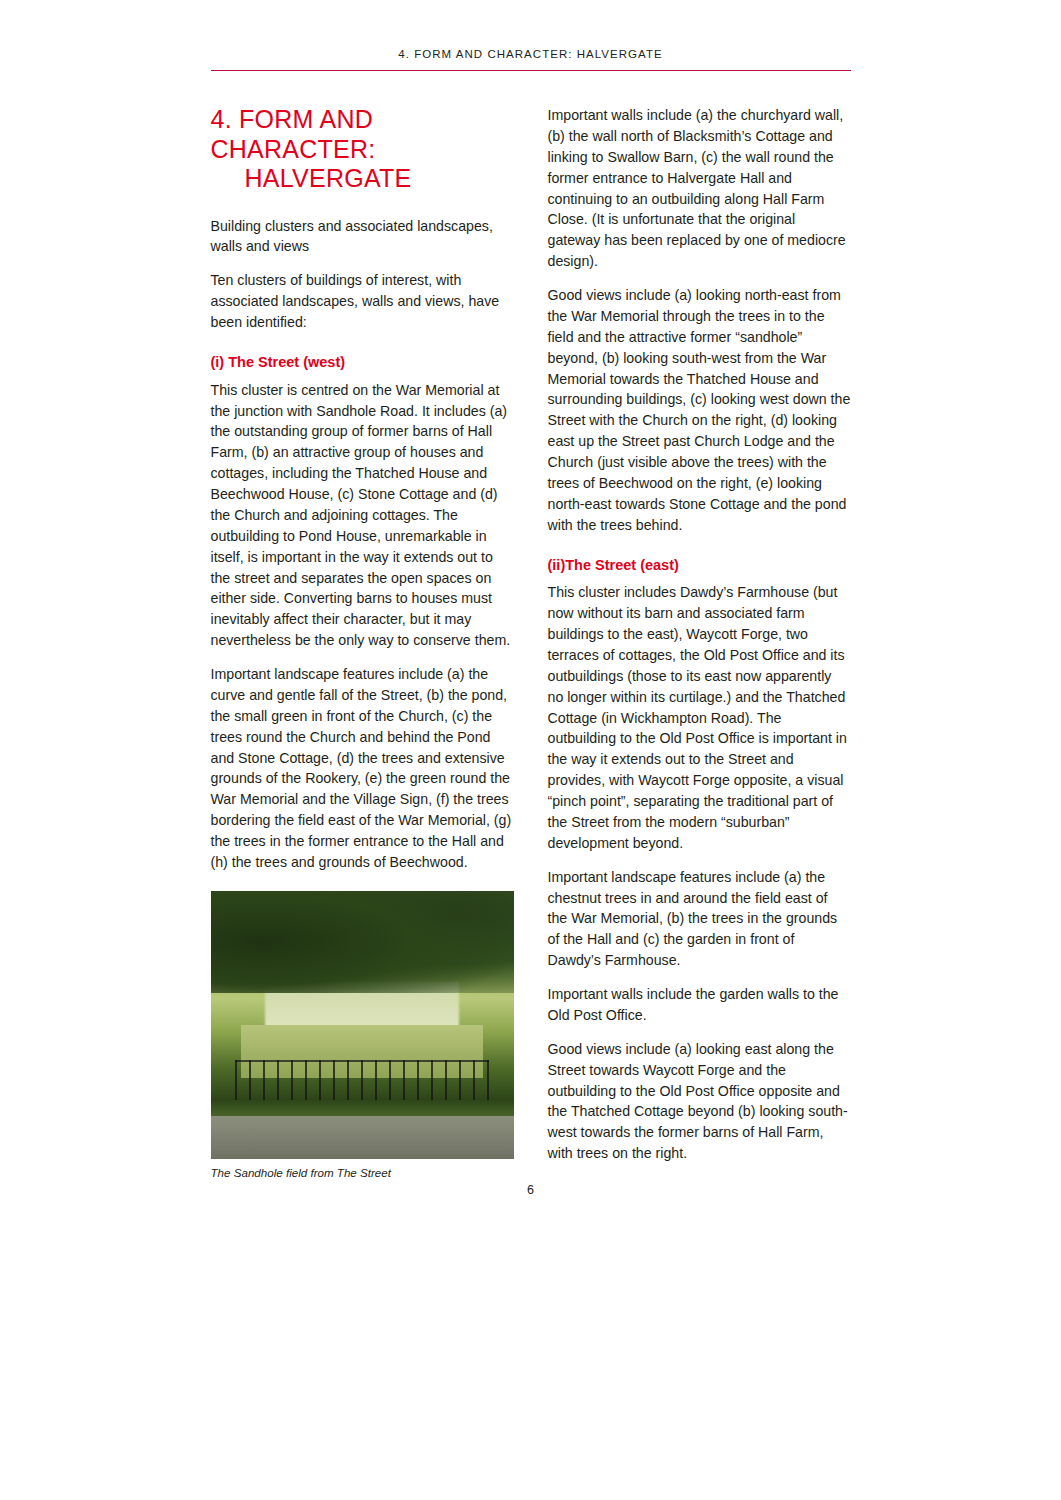4. Form and Character: Halvergate
4. FORM AND CHARACTER: HALVERGATE
Building clusters and associated landscapes, walls and views
Ten clusters of buildings of interest, with associated landscapes, walls and views, have been identified:
(i) The Street (west)
This cluster is centred on the War Memorial at the junction with Sandhole Road. It includes (a) the outstanding group of former barns of Hall Farm, (b) an attractive group of houses and cottages, including the Thatched House and Beechwood House, (c) Stone Cottage and (d) the Church and adjoining cottages. The outbuilding to Pond House, unremarkable in itself, is important in the way it extends out to the street and separates the open spaces on either side. Converting barns to houses must inevitably affect their character, but it may nevertheless be the only way to conserve them.
Important landscape features include (a) the curve and gentle fall of the Street, (b) the pond, the small green in front of the Church, (c) the trees round the Church and behind the Pond and Stone Cottage, (d) the trees and extensive grounds of the Rookery, (e) the green round the War Memorial and the Village Sign, (f) the trees bordering the field east of the War Memorial, (g) the trees in the former entrance to the Hall and (h) the trees and grounds of Beechwood.
The Sandhole field from The Street
Important walls include (a) the churchyard wall, (b) the wall north of Blacksmith’s Cottage and linking to Swallow Barn, (c) the wall round the former entrance to Halvergate Hall and continuing to an outbuilding along Hall Farm Close. (It is unfortunate that the original gateway has been replaced by one of mediocre design).
Good views include (a) looking north-east from the War Memorial through the trees in to the field and the attractive former “sandhole” beyond, (b) looking south-west from the War Memorial towards the Thatched House and surrounding buildings, (c) looking west down the Street with the Church on the right, (d) looking east up the Street past Church Lodge and the Church (just visible above the trees) with the trees of Beechwood on the right, (e) looking north-east towards Stone Cottage and the pond with the trees behind.
(ii)The Street (east)
This cluster includes Dawdy’s Farmhouse (but now without its barn and associated farm buildings to the east), Waycott Forge, two terraces of cottages, the Old Post Office and its outbuildings (those to its east now apparently no longer within its curtilage.) and the Thatched Cottage (in Wickhampton Road). The outbuilding to the Old Post Office is important in the way it extends out to the Street and provides, with Waycott Forge opposite, a visual “pinch point”, separating the traditional part of the Street from the modern “suburban” development beyond.
Important landscape features include (a) the chestnut trees in and around the field east of the War Memorial, (b) the trees in the grounds of the Hall and (c) the garden in front of Dawdy’s Farmhouse.
Important walls include the garden walls to the Old Post Office.
Good views include (a) looking east along the Street towards Waycott Forge and the outbuilding to the Old Post Office opposite and the Thatched Cottage beyond (b) looking south-west towards the former barns of Hall Farm, with trees on the right.
6